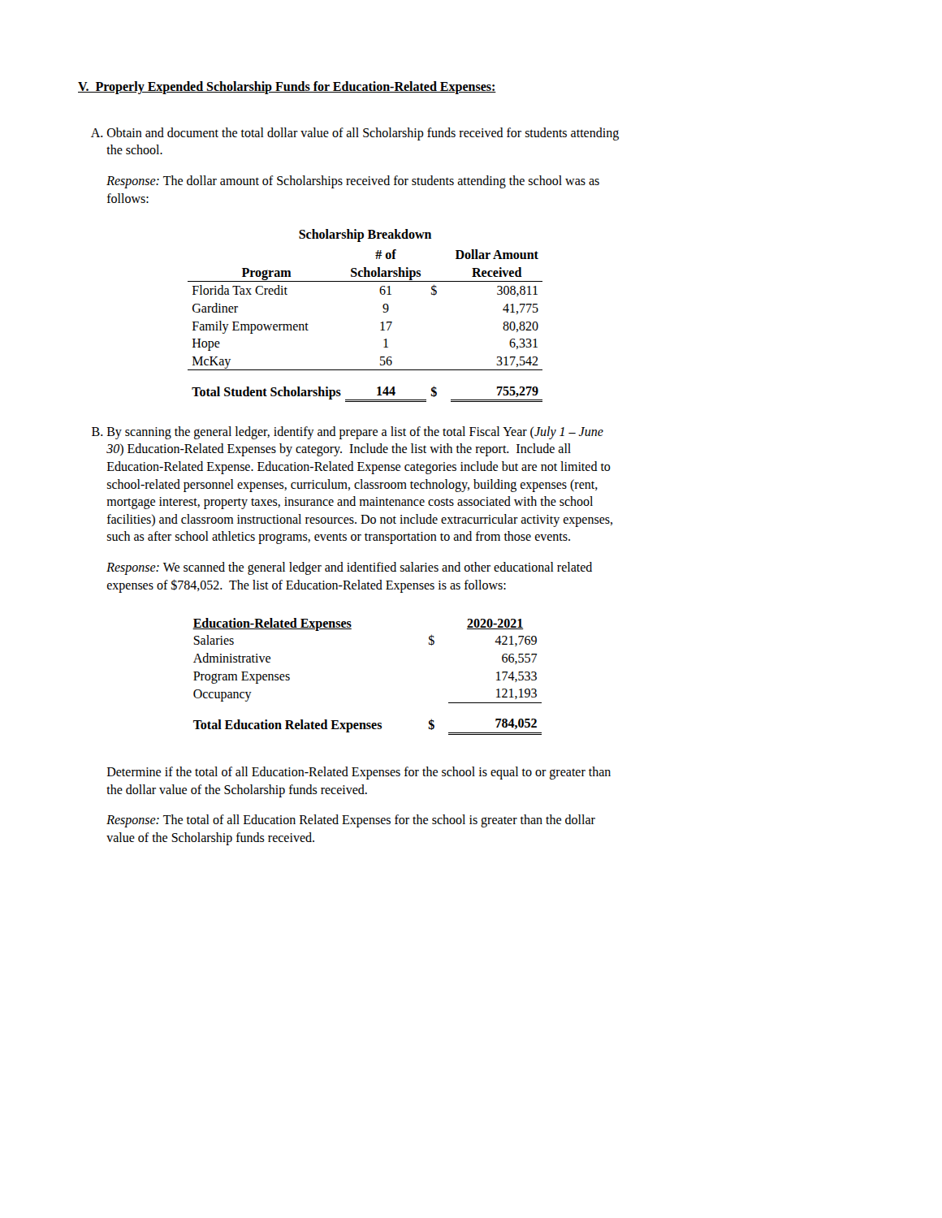V. Properly Expended Scholarship Funds for Education-Related Expenses:
Obtain and document the total dollar value of all Scholarship funds received for students attending the school.
Response: The dollar amount of Scholarships received for students attending the school was as follows:
Scholarship Breakdown
| | # of | | Dollar Amount |
| --- | --- | --- | --- |
| Program | Scholarships | | Received |
| Florida Tax Credit | 61 | $ | 308,811 |
| Gardiner | 9 | | 41,775 |
| Family Empowerment | 17 | | 80,820 |
| Hope | 1 | | 6,331 |
| McKay | 56 | | 317,542 |
| Total Student Scholarships | 144 | $ | 755,279 |
By scanning the general ledger, identify and prepare a list of the total Fiscal Year (July 1 – June 30) Education-Related Expenses by category. Include the list with the report. Include all Education-Related Expense. Education-Related Expense categories include but are not limited to school-related personnel expenses, curriculum, classroom technology, building expenses (rent, mortgage interest, property taxes, insurance and maintenance costs associated with the school facilities) and classroom instructional resources. Do not include extracurricular activity expenses, such as after school athletics programs, events or transportation to and from those events.
Response: We scanned the general ledger and identified salaries and other educational related expenses of $784,052. The list of Education-Related Expenses is as follows:
| Education-Related Expenses | | 2020-2021 |
| --- | --- | --- |
| Salaries | $ | 421,769 |
| Administrative | | 66,557 |
| Program Expenses | | 174,533 |
| Occupancy | | 121,193 |
| Total Education Related Expenses | $ | 784,052 |
Determine if the total of all Education-Related Expenses for the school is equal to or greater than the dollar value of the Scholarship funds received.
Response: The total of all Education Related Expenses for the school is greater than the dollar value of the Scholarship funds received.